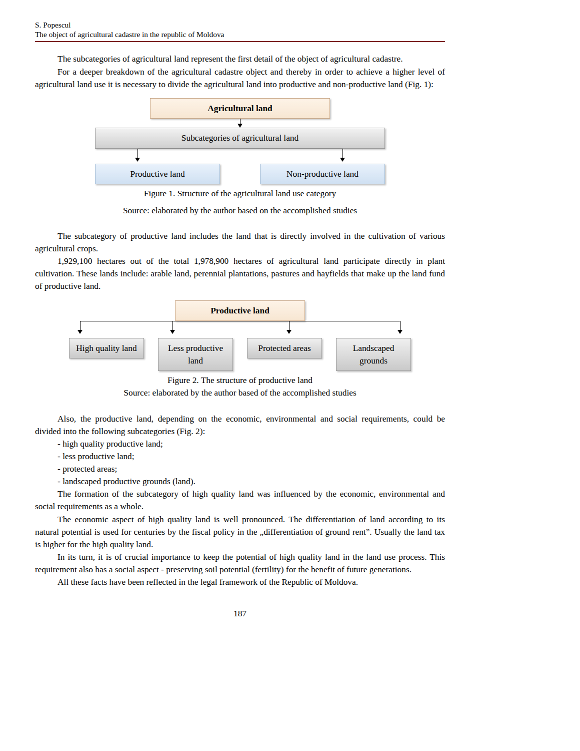S. Popescul
The object of agricultural cadastre in the republic of Moldova
The subcategories of agricultural land represent the first detail of the object of agricultural cadastre.
For a deeper breakdown of the agricultural cadastre object and thereby in order to achieve a higher level of agricultural land use it is necessary to divide the agricultural land into productive and non-productive land (Fig. 1):
Agricultural land
Subcategories of agricultural land
Productive land
Non-productive land
Figure 1. Structure of the agricultural land use category
Source: elaborated by the author based on the accomplished studies
The subcategory of productive land includes the land that is directly involved in the cultivation of various agricultural crops.
1,929,100 hectares out of the total 1,978,900 hectares of agricultural land participate directly in plant cultivation. These lands include: arable land, perennial plantations, pastures and hayfields that make up the land fund of productive land.
Productive land
High quality land
Less productive land
Protected areas
Landscaped grounds
Figure 2. The structure of productive land
Source: elaborated by the author based of the accomplished studies
Also, the productive land, depending on the economic, environmental and social requirements, could be divided into the following subcategories (Fig. 2):
- high quality productive land;
- less productive land;
- protected areas;
- landscaped productive grounds (land).
The formation of the subcategory of high quality land was influenced by the economic, environmental and social requirements as a whole.
The economic aspect of high quality land is well pronounced. The differentiation of land according to its natural potential is used for centuries by the fiscal policy in the „differentiation of ground rent”. Usually the land tax is higher for the high quality land.
In its turn, it is of crucial importance to keep the potential of high quality land in the land use process. This requirement also has a social aspect - preserving soil potential (fertility) for the benefit of future generations.
All these facts have been reflected in the legal framework of the Republic of Moldova.
187